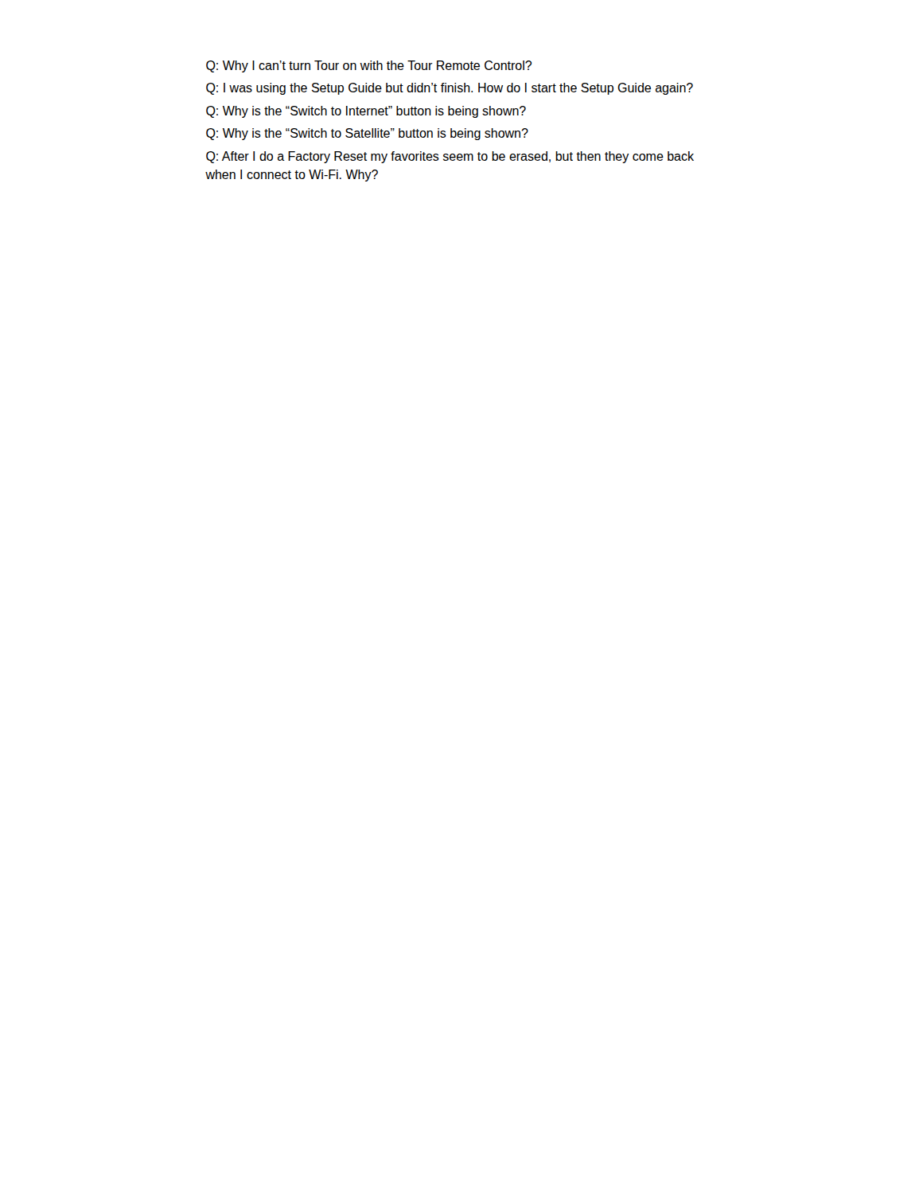Q: Why I can’t turn Tour on with the Tour Remote Control?
Q: I was using the Setup Guide but didn’t finish. How do I start the Setup Guide again?
Q: Why is the “Switch to Internet” button is being shown?
Q: Why is the “Switch to Satellite” button is being shown?
Q: After I do a Factory Reset my favorites seem to be erased, but then they come back when I connect to Wi-Fi. Why?